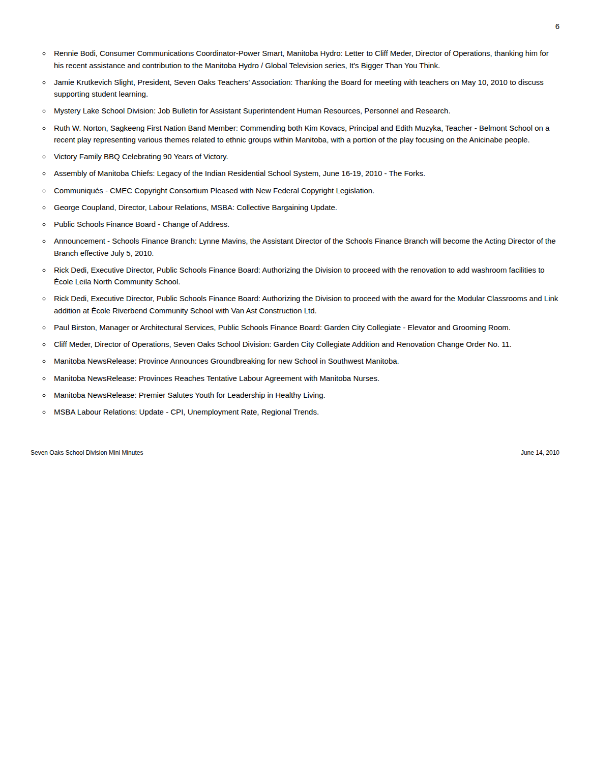6
Rennie Bodi, Consumer Communications Coordinator-Power Smart, Manitoba Hydro: Letter to Cliff Meder, Director of Operations, thanking him for his recent assistance and contribution to the Manitoba Hydro / Global Television series, It's Bigger Than You Think.
Jamie Krutkevich Slight, President, Seven Oaks Teachers' Association: Thanking the Board for meeting with teachers on May 10, 2010 to discuss supporting student learning.
Mystery Lake School Division: Job Bulletin for Assistant Superintendent Human Resources, Personnel and Research.
Ruth W. Norton, Sagkeeng First Nation Band Member: Commending both Kim Kovacs, Principal and Edith Muzyka, Teacher - Belmont School on a recent play representing various themes related to ethnic groups within Manitoba, with a portion of the play focusing on the Anicinabe people.
Victory Family BBQ Celebrating 90 Years of Victory.
Assembly of Manitoba Chiefs: Legacy of the Indian Residential School System, June 16-19, 2010 - The Forks.
Communiqués - CMEC Copyright Consortium Pleased with New Federal Copyright Legislation.
George Coupland, Director, Labour Relations, MSBA: Collective Bargaining Update.
Public Schools Finance Board - Change of Address.
Announcement - Schools Finance Branch: Lynne Mavins, the Assistant Director of the Schools Finance Branch will become the Acting Director of the Branch effective July 5, 2010.
Rick Dedi, Executive Director, Public Schools Finance Board: Authorizing the Division to proceed with the renovation to add washroom facilities to École Leila North Community School.
Rick Dedi, Executive Director, Public Schools Finance Board: Authorizing the Division to proceed with the award for the Modular Classrooms and Link addition at École Riverbend Community School with Van Ast Construction Ltd.
Paul Birston, Manager or Architectural Services, Public Schools Finance Board: Garden City Collegiate - Elevator and Grooming Room.
Cliff Meder, Director of Operations, Seven Oaks School Division: Garden City Collegiate Addition and Renovation Change Order No. 11.
Manitoba NewsRelease: Province Announces Groundbreaking for new School in Southwest Manitoba.
Manitoba NewsRelease: Provinces Reaches Tentative Labour Agreement with Manitoba Nurses.
Manitoba NewsRelease: Premier Salutes Youth for Leadership in Healthy Living.
MSBA Labour Relations: Update - CPI, Unemployment Rate, Regional Trends.
Seven Oaks School Division Mini Minutes June 14, 2010